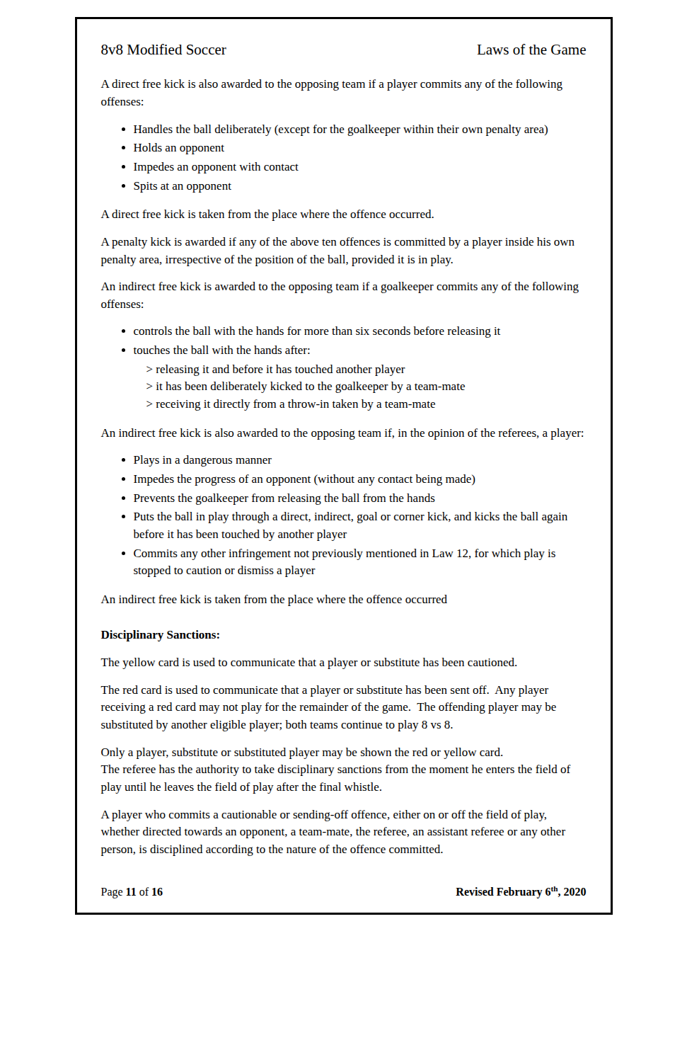8v8 Modified Soccer
Laws of the Game
A direct free kick is also awarded to the opposing team if a player commits any of the following offenses:
Handles the ball deliberately (except for the goalkeeper within their own penalty area)
Holds an opponent
Impedes an opponent with contact
Spits at an opponent
A direct free kick is taken from the place where the offence occurred.
A penalty kick is awarded if any of the above ten offences is committed by a player inside his own penalty area, irrespective of the position of the ball, provided it is in play.
An indirect free kick is awarded to the opposing team if a goalkeeper commits any of the following offenses:
controls the ball with the hands for more than six seconds before releasing it
touches the ball with the hands after:
> releasing it and before it has touched another player
> it has been deliberately kicked to the goalkeeper by a team-mate
> receiving it directly from a throw-in taken by a team-mate
An indirect free kick is also awarded to the opposing team if, in the opinion of the referees, a player:
Plays in a dangerous manner
Impedes the progress of an opponent (without any contact being made)
Prevents the goalkeeper from releasing the ball from the hands
Puts the ball in play through a direct, indirect, goal or corner kick, and kicks the ball again before it has been touched by another player
Commits any other infringement not previously mentioned in Law 12, for which play is stopped to caution or dismiss a player
An indirect free kick is taken from the place where the offence occurred
Disciplinary Sanctions:
The yellow card is used to communicate that a player or substitute has been cautioned.
The red card is used to communicate that a player or substitute has been sent off. Any player receiving a red card may not play for the remainder of the game. The offending player may be substituted by another eligible player; both teams continue to play 8 vs 8.
Only a player, substitute or substituted player may be shown the red or yellow card.
The referee has the authority to take disciplinary sanctions from the moment he enters the field of play until he leaves the field of play after the final whistle.
A player who commits a cautionable or sending-off offence, either on or off the field of play, whether directed towards an opponent, a team-mate, the referee, an assistant referee or any other person, is disciplined according to the nature of the offence committed.
Page 11 of 16
Revised February 6th, 2020